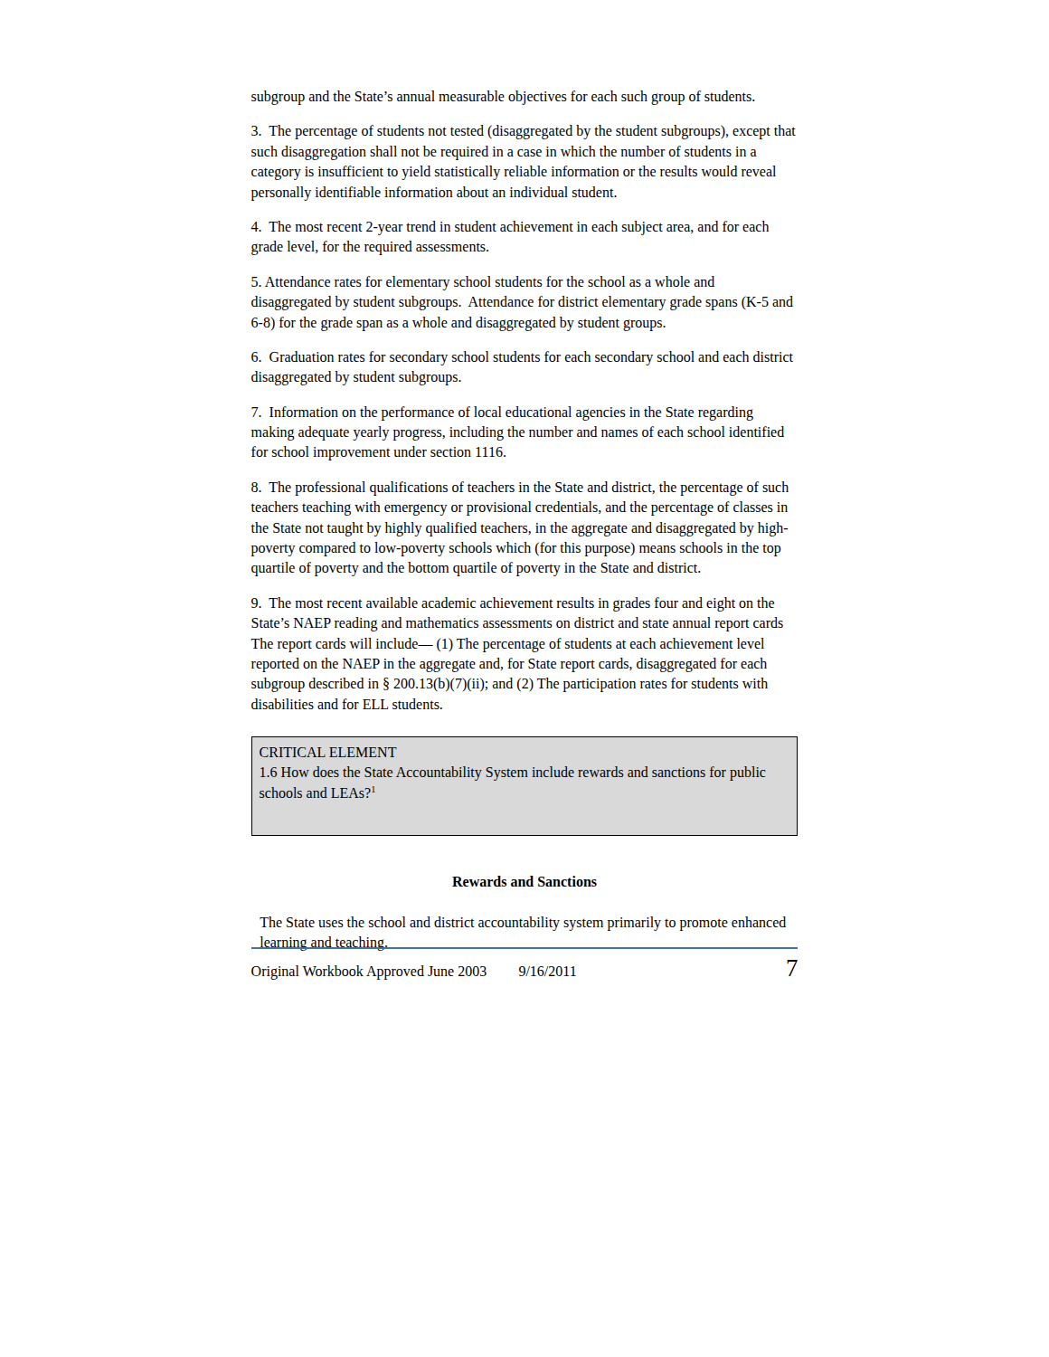subgroup and the State’s annual measurable objectives for each such group of students.
3. The percentage of students not tested (disaggregated by the student subgroups), except that such disaggregation shall not be required in a case in which the number of students in a category is insufficient to yield statistically reliable information or the results would reveal personally identifiable information about an individual student.
4. The most recent 2-year trend in student achievement in each subject area, and for each grade level, for the required assessments.
5. Attendance rates for elementary school students for the school as a whole and disaggregated by student subgroups. Attendance for district elementary grade spans (K-5 and 6-8) for the grade span as a whole and disaggregated by student groups.
6. Graduation rates for secondary school students for each secondary school and each district disaggregated by student subgroups.
7. Information on the performance of local educational agencies in the State regarding making adequate yearly progress, including the number and names of each school identified for school improvement under section 1116.
8. The professional qualifications of teachers in the State and district, the percentage of such teachers teaching with emergency or provisional credentials, and the percentage of classes in the State not taught by highly qualified teachers, in the aggregate and disaggregated by high-poverty compared to low-poverty schools which (for this purpose) means schools in the top quartile of poverty and the bottom quartile of poverty in the State and district.
9. The most recent available academic achievement results in grades four and eight on the State’s NAEP reading and mathematics assessments on district and state annual report cards The report cards will include— (1) The percentage of students at each achievement level reported on the NAEP in the aggregate and, for State report cards, disaggregated for each subgroup described in § 200.13(b)(7)(ii); and (2) The participation rates for students with disabilities and for ELL students.
CRITICAL ELEMENT
1.6 How does the State Accountability System include rewards and sanctions for public schools and LEAs?1
Rewards and Sanctions
The State uses the school and district accountability system primarily to promote enhanced learning and teaching.
Original Workbook Approved June 20039/16/2011
7